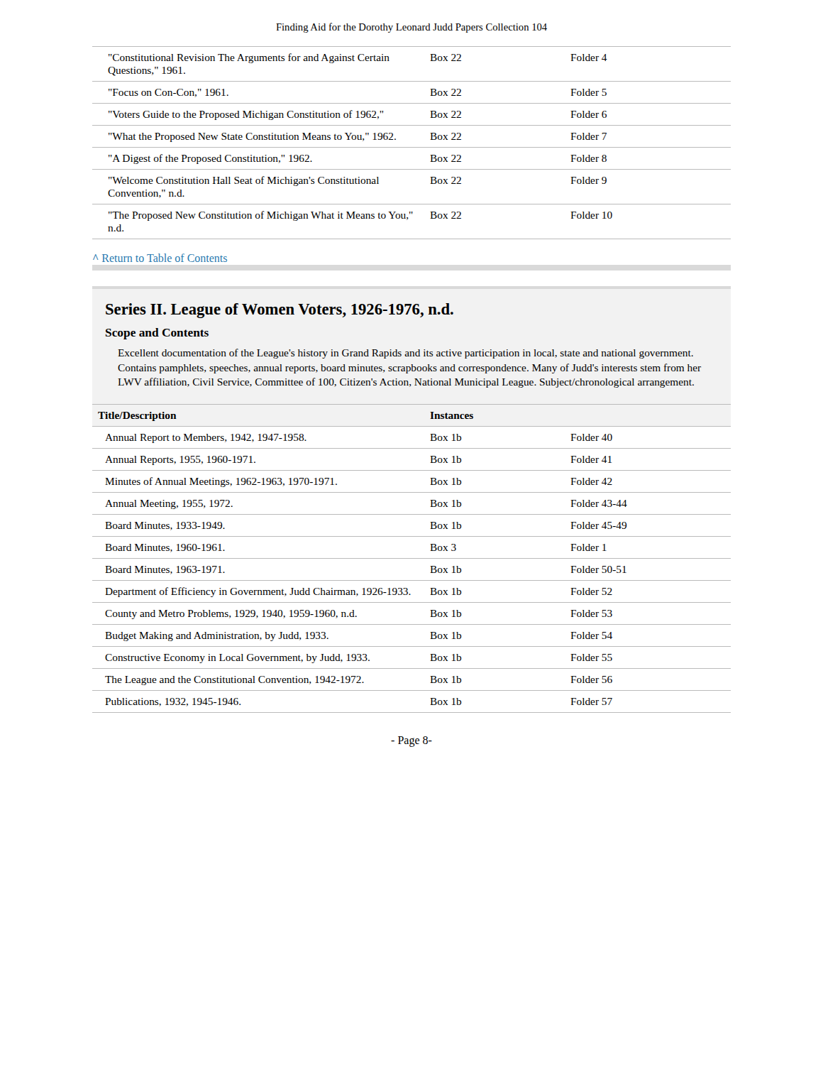Finding Aid for the Dorothy Leonard Judd Papers Collection 104
| "Constitutional Revision The Arguments for and Against Certain Questions," 1961. | Box 22 | Folder 4 |
| "Focus on Con-Con," 1961. | Box 22 | Folder 5 |
| "Voters Guide to the Proposed Michigan Constitution of 1962," | Box 22 | Folder 6 |
| "What the Proposed New State Constitution Means to You," 1962. | Box 22 | Folder 7 |
| "A Digest of the Proposed Constitution," 1962. | Box 22 | Folder 8 |
| "Welcome Constitution Hall Seat of Michigan's Constitutional Convention," n.d. | Box 22 | Folder 9 |
| "The Proposed New Constitution of Michigan What it Means to You," n.d. | Box 22 | Folder 10 |
^ Return to Table of Contents
Series II. League of Women Voters, 1926-1976, n.d.
Scope and Contents
Excellent documentation of the League's history in Grand Rapids and its active participation in local, state and national government. Contains pamphlets, speeches, annual reports, board minutes, scrapbooks and correspondence. Many of Judd's interests stem from her LWV affiliation, Civil Service, Committee of 100, Citizen's Action, National Municipal League. Subject/chronological arrangement.
| Title/Description | Instances |
| --- | --- |
| Annual Report to Members, 1942, 1947-1958. | Box 1b | Folder 40 |
| Annual Reports, 1955, 1960-1971. | Box 1b | Folder 41 |
| Minutes of Annual Meetings, 1962-1963, 1970-1971. | Box 1b | Folder 42 |
| Annual Meeting, 1955, 1972. | Box 1b | Folder 43-44 |
| Board Minutes, 1933-1949. | Box 1b | Folder 45-49 |
| Board Minutes, 1960-1961. | Box 3 | Folder 1 |
| Board Minutes, 1963-1971. | Box 1b | Folder 50-51 |
| Department of Efficiency in Government, Judd Chairman, 1926-1933. | Box 1b | Folder 52 |
| County and Metro Problems, 1929, 1940, 1959-1960, n.d. | Box 1b | Folder 53 |
| Budget Making and Administration, by Judd, 1933. | Box 1b | Folder 54 |
| Constructive Economy in Local Government, by Judd, 1933. | Box 1b | Folder 55 |
| The League and the Constitutional Convention, 1942-1972. | Box 1b | Folder 56 |
| Publications, 1932, 1945-1946. | Box 1b | Folder 57 |
- Page 8-